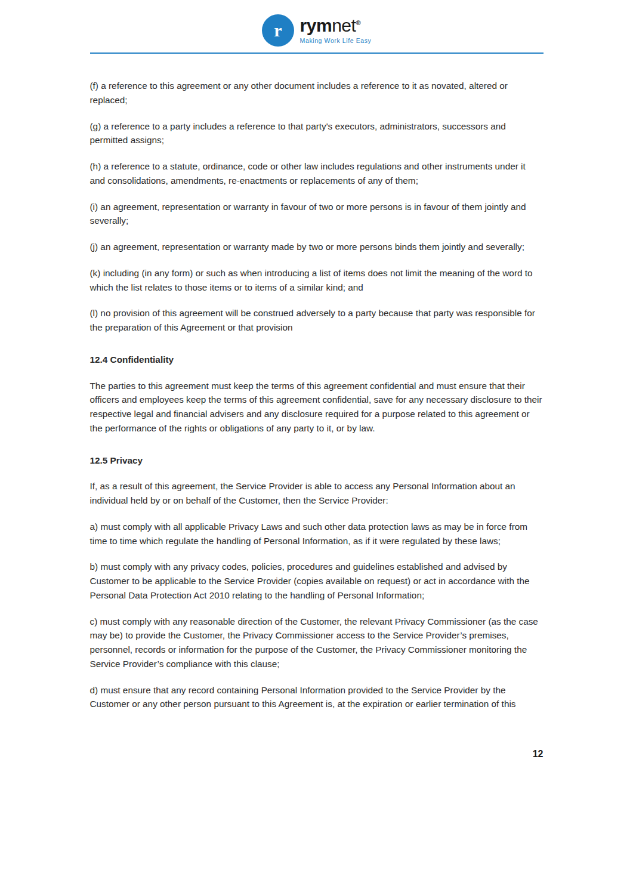r rymnet®
Making Work Life Easy
(f) a reference to this agreement or any other document includes a reference to it as novated, altered or replaced;
(g) a reference to a party includes a reference to that party's executors, administrators, successors and permitted assigns;
(h) a reference to a statute, ordinance, code or other law includes regulations and other instruments under it and consolidations, amendments, re-enactments or replacements of any of them;
(i) an agreement, representation or warranty in favour of two or more persons is in favour of them jointly and severally;
(j) an agreement, representation or warranty made by two or more persons binds them jointly and severally;
(k) including (in any form) or such as when introducing a list of items does not limit the meaning of the word to which the list relates to those items or to items of a similar kind; and
(l) no provision of this agreement will be construed adversely to a party because that party was responsible for the preparation of this Agreement or that provision
12.4 Confidentiality
The parties to this agreement must keep the terms of this agreement confidential and must ensure that their officers and employees keep the terms of this agreement confidential, save for any necessary disclosure to their respective legal and financial advisers and any disclosure required for a purpose related to this agreement or the performance of the rights or obligations of any party to it, or by law.
12.5 Privacy
If, as a result of this agreement, the Service Provider is able to access any Personal Information about an individual held by or on behalf of the Customer, then the Service Provider:
a) must comply with all applicable Privacy Laws and such other data protection laws as may be in force from time to time which regulate the handling of Personal Information, as if it were regulated by these laws;
b) must comply with any privacy codes, policies, procedures and guidelines established and advised by Customer to be applicable to the Service Provider (copies available on request) or act in accordance with the Personal Data Protection Act 2010 relating to the handling of Personal Information;
c) must comply with any reasonable direction of the Customer, the relevant Privacy Commissioner (as the case may be) to provide the Customer, the Privacy Commissioner access to the Service Provider’s premises, personnel, records or information for the purpose of the Customer, the Privacy Commissioner monitoring the Service Provider’s compliance with this clause;
d) must ensure that any record containing Personal Information provided to the Service Provider by the Customer or any other person pursuant to this Agreement is, at the expiration or earlier termination of this
12